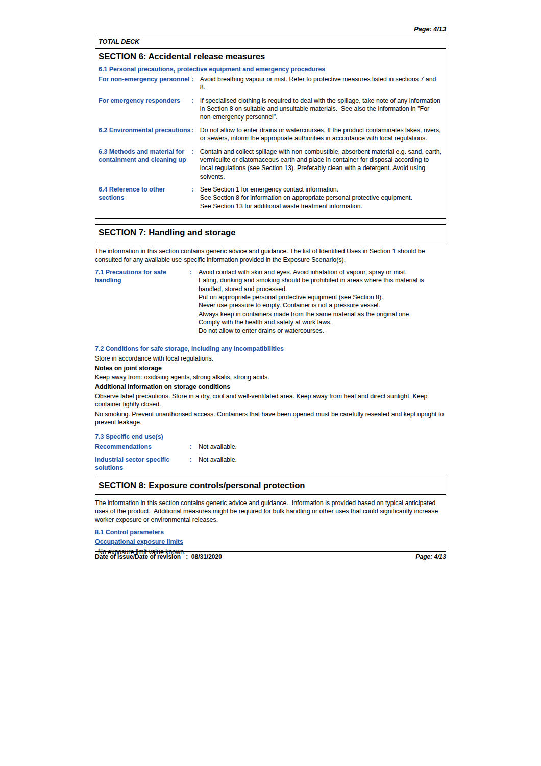Page: 4/13
TOTAL DECK
SECTION 6: Accidental release measures
6.1 Personal precautions, protective equipment and emergency procedures
| For non-emergency personnel | : | Avoid breathing vapour or mist. Refer to protective measures listed in sections 7 and 8. |
| For emergency responders | : | If specialised clothing is required to deal with the spillage, take note of any information in Section 8 on suitable and unsuitable materials. See also the information in "For non-emergency personnel". |
| 6.2 Environmental precautions | : | Do not allow to enter drains or watercourses. If the product contaminates lakes, rivers, or sewers, inform the appropriate authorities in accordance with local regulations. |
| 6.3 Methods and material for containment and cleaning up | : | Contain and collect spillage with non-combustible, absorbent material e.g. sand, earth, vermiculite or diatomaceous earth and place in container for disposal according to local regulations (see Section 13). Preferably clean with a detergent. Avoid using solvents. |
| 6.4 Reference to other sections | : | See Section 1 for emergency contact information. See Section 8 for information on appropriate personal protective equipment. See Section 13 for additional waste treatment information. |
SECTION 7: Handling and storage
The information in this section contains generic advice and guidance. The list of Identified Uses in Section 1 should be consulted for any available use-specific information provided in the Exposure Scenario(s).
| 7.1 Precautions for safe handling | : | Avoid contact with skin and eyes. Avoid inhalation of vapour, spray or mist. Eating, drinking and smoking should be prohibited in areas where this material is handled, stored and processed. Put on appropriate personal protective equipment (see Section 8). Never use pressure to empty. Container is not a pressure vessel. Always keep in containers made from the same material as the original one. Comply with the health and safety at work laws. Do not allow to enter drains or watercourses. |
7.2 Conditions for safe storage, including any incompatibilities
Store in accordance with local regulations.
Notes on joint storage
Keep away from: oxidising agents, strong alkalis, strong acids.
Additional information on storage conditions
Observe label precautions. Store in a dry, cool and well-ventilated area. Keep away from heat and direct sunlight. Keep container tightly closed.
No smoking. Prevent unauthorised access. Containers that have been opened must be carefully resealed and kept upright to prevent leakage.
7.3 Specific end use(s)
| Recommendations | : | Not available. |
| Industrial sector specific solutions | : | Not available. |
SECTION 8: Exposure controls/personal protection
The information in this section contains generic advice and guidance. Information is provided based on typical anticipated uses of the product. Additional measures might be required for bulk handling or other uses that could significantly increase worker exposure or environmental releases.
8.1 Control parameters
Occupational exposure limits
No exposure limit value known.
Date of issue/Date of revision : 08/31/2020
Page: 4/13